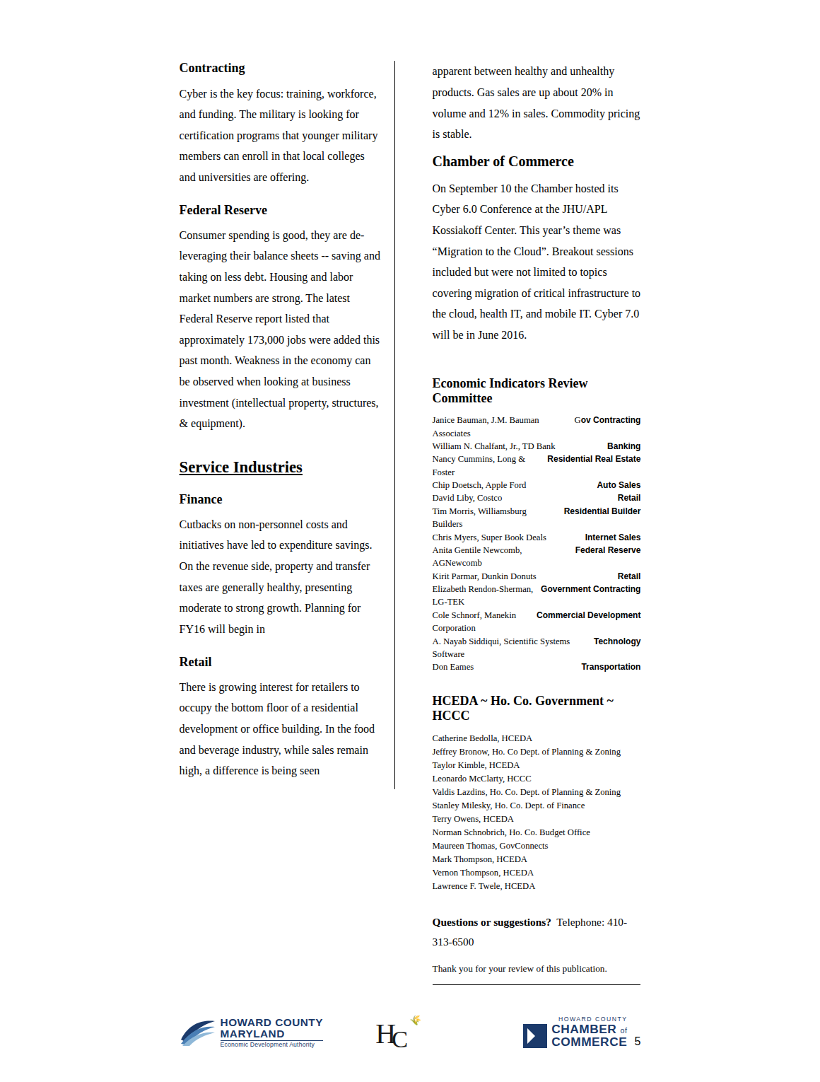Contracting
Cyber is the key focus: training, workforce, and funding. The military is looking for certification programs that younger military members can enroll in that local colleges and universities are offering.
Federal Reserve
Consumer spending is good, they are de-leveraging their balance sheets -- saving and taking on less debt. Housing and labor market numbers are strong. The latest Federal Reserve report listed that approximately 173,000 jobs were added this past month. Weakness in the economy can be observed when looking at business investment (intellectual property, structures, & equipment).
Service Industries
Finance
Cutbacks on non-personnel costs and initiatives have led to expenditure savings. On the revenue side, property and transfer taxes are generally healthy, presenting moderate to strong growth. Planning for FY16 will begin in
Retail
There is growing interest for retailers to occupy the bottom floor of a residential development or office building. In the food and beverage industry, while sales remain high, a difference is being seen
apparent between healthy and unhealthy products. Gas sales are up about 20% in volume and 12% in sales. Commodity pricing is stable.
Chamber of Commerce
On September 10 the Chamber hosted its Cyber 6.0 Conference at the JHU/APL Kossiakoff Center. This year’s theme was “Migration to the Cloud”. Breakout sessions included but were not limited to topics covering migration of critical infrastructure to the cloud, health IT, and mobile IT. Cyber 7.0 will be in June 2016.
Economic Indicators Review Committee
Janice Bauman, J.M. Bauman Associates Gov Contracting
William N. Chalfant, Jr., TD Bank Banking
Nancy Cummins, Long & Foster Residential Real Estate
Chip Doetsch, Apple Ford Auto Sales
David Liby, Costco Retail
Tim Morris, Williamsburg Builders Residential Builder
Chris Myers, Super Book Deals Internet Sales
Anita Gentile Newcomb, AGNewcomb Federal Reserve
Kirit Parmar, Dunkin Donuts Retail
Elizabeth Rendon-Sherman, LG-TEK Government Contracting
Cole Schnorf, Manekin Corporation Commercial Development
A. Nayab Siddiqui, Scientific Systems Software Technology
Don Eames Transportation
HCEDA ~ Ho. Co. Government ~ HCCC
Catherine Bedolla, HCEDA
Jeffrey Bronow, Ho. Co Dept. of Planning & Zoning
Taylor Kimble, HCEDA
Leonardo McClarty, HCCC
Valdis Lazdins, Ho. Co. Dept. of Planning & Zoning
Stanley Milesky, Ho. Co. Dept. of Finance
Terry Owens, HCEDA
Norman Schnobrich, Ho. Co. Budget Office
Maureen Thomas, GovConnects
Mark Thompson, HCEDA
Vernon Thompson, HCEDA
Lawrence F. Twele, HCEDA
Questions or suggestions? Telephone: 410-313-6500
Thank you for your review of this publication.
HOWARD COUNTY
MARYLAND
Economic Development Authority
🌾 HC
HOWARD COUNTY
CHAMBER of
COMMERCE
5